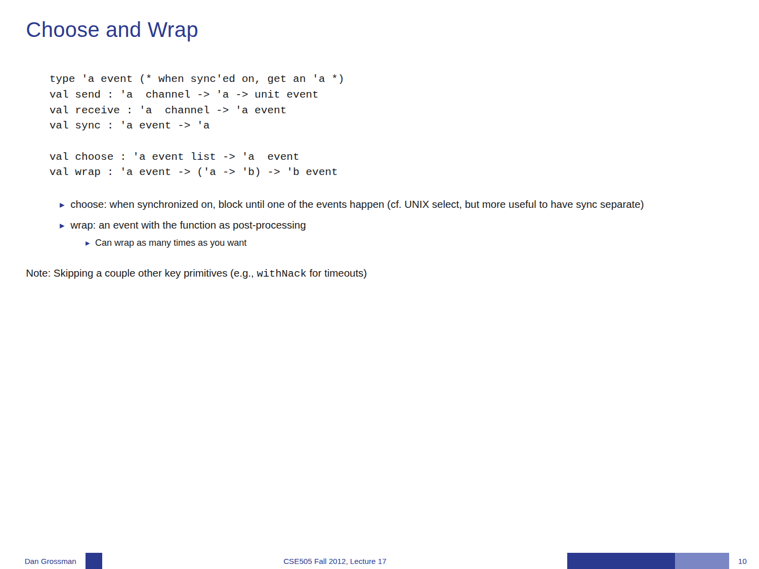Choose and Wrap
type 'a event (* when sync'ed on, get an 'a *)
val send : 'a  channel -> 'a -> unit event
val receive : 'a  channel -> 'a event
val sync : 'a event -> 'a

val choose : 'a event list -> 'a  event
val wrap : 'a event -> ('a -> 'b) -> 'b event
choose: when synchronized on, block until one of the events happen (cf. UNIX select, but more useful to have sync separate)
wrap: an event with the function as post-processing
Can wrap as many times as you want
Note: Skipping a couple other key primitives (e.g., withNack for timeouts)
Dan Grossman CSE505 Fall 2012, Lecture 17 10